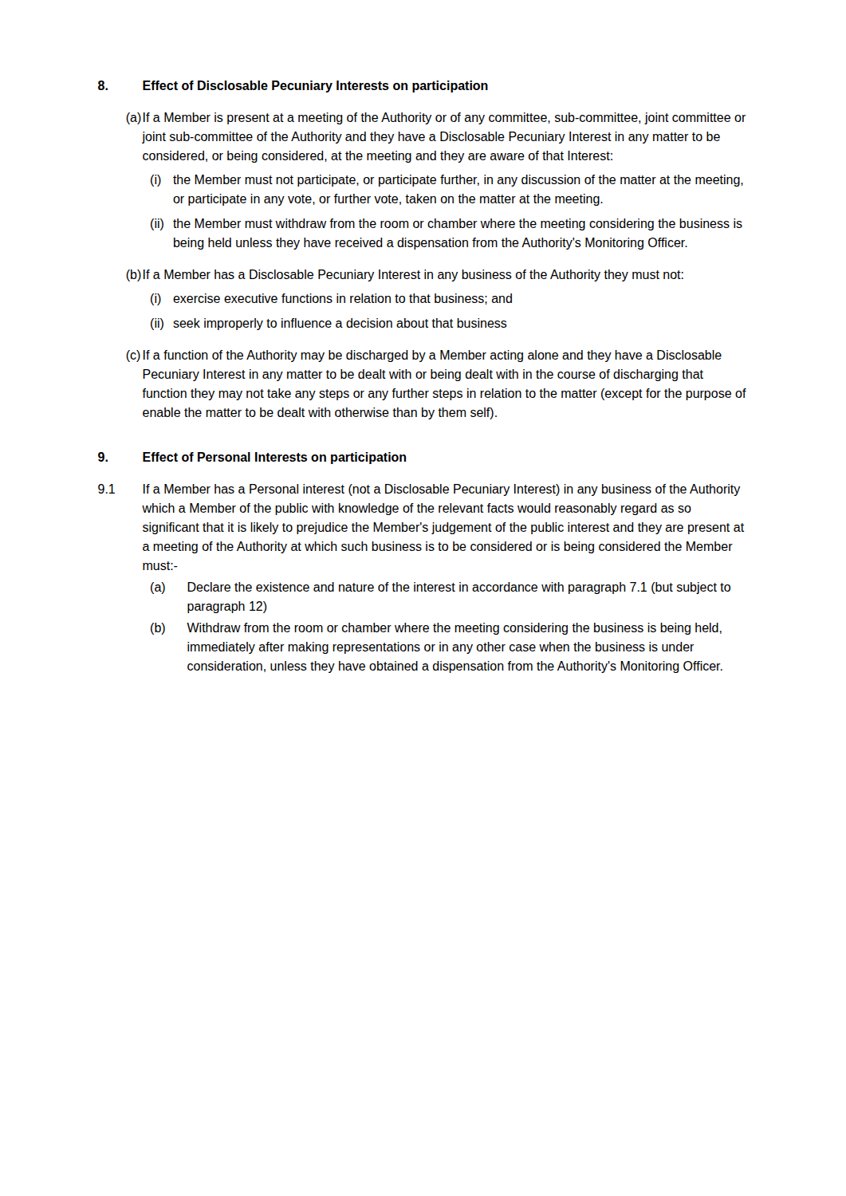8.
Effect of Disclosable Pecuniary Interests on participation
(a)
If a Member is present at a meeting of the Authority or of any committee, sub-committee, joint committee or joint sub-committee of the Authority and they have a Disclosable Pecuniary Interest in any matter to be considered, or being considered, at the meeting and they are aware of that Interest:
(i)
the Member must not participate, or participate further, in any discussion of the matter at the meeting, or participate in any vote, or further vote, taken on the matter at the meeting.
(ii)
the Member must withdraw from the room or chamber where the meeting considering the business is being held unless they have received a dispensation from the Authority's Monitoring Officer.
(b)
If a Member has a Disclosable Pecuniary Interest in any business of the Authority they must not:
(i)
exercise executive functions in relation to that business; and
(ii)
seek improperly to influence a decision about that business
(c)
If a function of the Authority may be discharged by a Member acting alone and they have a Disclosable Pecuniary Interest in any matter to be dealt with or being dealt with in the course of discharging that function they may not take any steps or any further steps in relation to the matter (except for the purpose of enable the matter to be dealt with otherwise than by them self).
9.
Effect of Personal Interests on participation
9.1
If a Member has a Personal interest (not a Disclosable Pecuniary Interest) in any business of the Authority which a Member of the public with knowledge of the relevant facts would reasonably regard as so significant that it is likely to prejudice the Member's judgement of the public interest and they are present at a meeting of the Authority at which such business is to be considered or is being considered the Member must:-
(a)
Declare the existence and nature of the interest in accordance with paragraph 7.1 (but subject to paragraph 12)
(b)
Withdraw from the room or chamber where the meeting considering the business is being held, immediately after making representations or in any other case when the business is under consideration, unless they have obtained a dispensation from the Authority's Monitoring Officer.